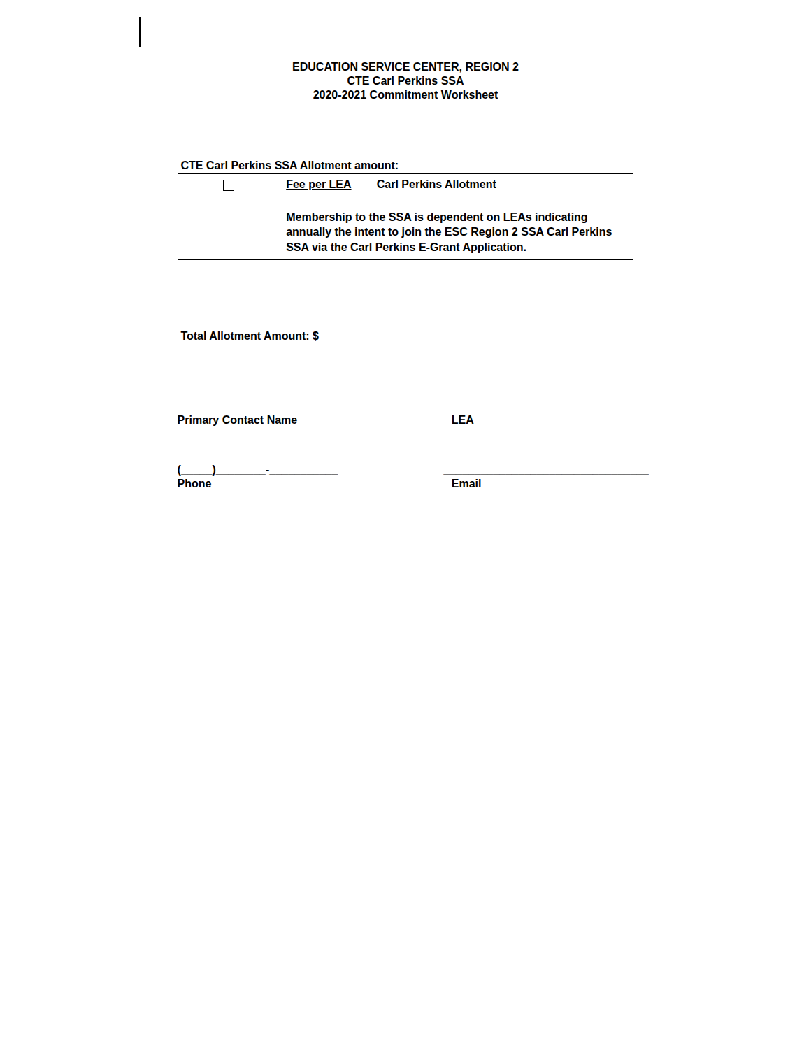EDUCATION SERVICE CENTER, REGION 2
CTE Carl Perkins SSA
2020-2021 Commitment Worksheet
CTE Carl Perkins SSA Allotment amount:
| | Fee per LEA Carl Perkins Allotment Membership to the SSA is dependent on LEAs indicating annually the intent to join the ESC Region 2 SSA Carl Perkins SSA via the Carl Perkins E-Grant Application. |
Total Allotment Amount: $ _____________________
| _______________________________________ Primary Contact Name | _________________________________ LEA |
| (_____)________-___________ Phone | _________________________________ Email |